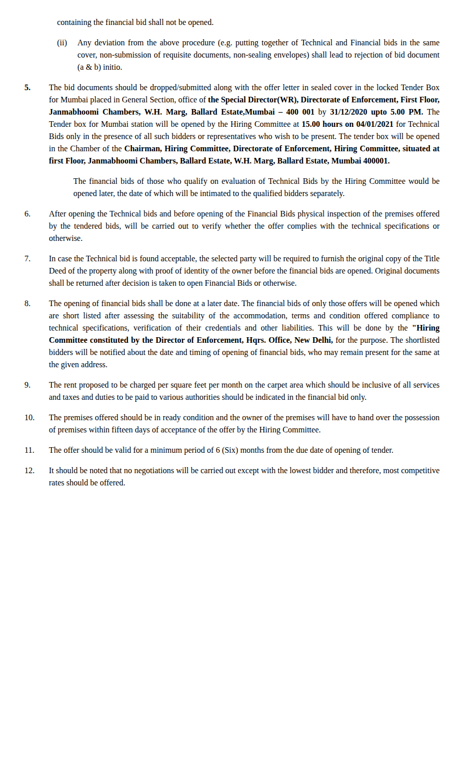containing the financial bid shall not be opened.
(ii)
Any deviation from the above procedure (e.g. putting together of Technical and Financial bids in the same cover, non-submission of requisite documents, non-sealing envelopes) shall lead to rejection of bid document (a & b) initio.
5.
The bid documents should be dropped/submitted along with the offer letter in sealed cover in the locked Tender Box for Mumbai placed in General Section, office of the Special Director(WR), Directorate of Enforcement, First Floor, Janmabhoomi Chambers, W.H. Marg, Ballard Estate,Mumbai – 400 001 by 31/12/2020 upto 5.00 PM. The Tender box for Mumbai station will be opened by the Hiring Committee at 15.00 hours on 04/01/2021 for Technical Bids only in the presence of all such bidders or representatives who wish to be present. The tender box will be opened in the Chamber of the Chairman, Hiring Committee, Directorate of Enforcement, Hiring Committee, situated at first Floor, Janmabhoomi Chambers, Ballard Estate, W.H. Marg, Ballard Estate, Mumbai 400001.
The financial bids of those who qualify on evaluation of Technical Bids by the Hiring Committee would be opened later, the date of which will be intimated to the qualified bidders separately.
6.
After opening the Technical bids and before opening of the Financial Bids physical inspection of the premises offered by the tendered bids, will be carried out to verify whether the offer complies with the technical specifications or otherwise.
7.
In case the Technical bid is found acceptable, the selected party will be required to furnish the original copy of the Title Deed of the property along with proof of identity of the owner before the financial bids are opened. Original documents shall be returned after decision is taken to open Financial Bids or otherwise.
8.
The opening of financial bids shall be done at a later date. The financial bids of only those offers will be opened which are short listed after assessing the suitability of the accommodation, terms and condition offered compliance to technical specifications, verification of their credentials and other liabilities. This will be done by the "Hiring Committee constituted by the Director of Enforcement, Hqrs. Office, New Delhi, for the purpose. The shortlisted bidders will be notified about the date and timing of opening of financial bids, who may remain present for the same at the given address.
9.
The rent proposed to be charged per square feet per month on the carpet area which should be inclusive of all services and taxes and duties to be paid to various authorities should be indicated in the financial bid only.
10.
The premises offered should be in ready condition and the owner of the premises will have to hand over the possession of premises within fifteen days of acceptance of the offer by the Hiring Committee.
11.
The offer should be valid for a minimum period of 6 (Six) months from the due date of opening of tender.
12.
It should be noted that no negotiations will be carried out except with the lowest bidder and therefore, most competitive rates should be offered.